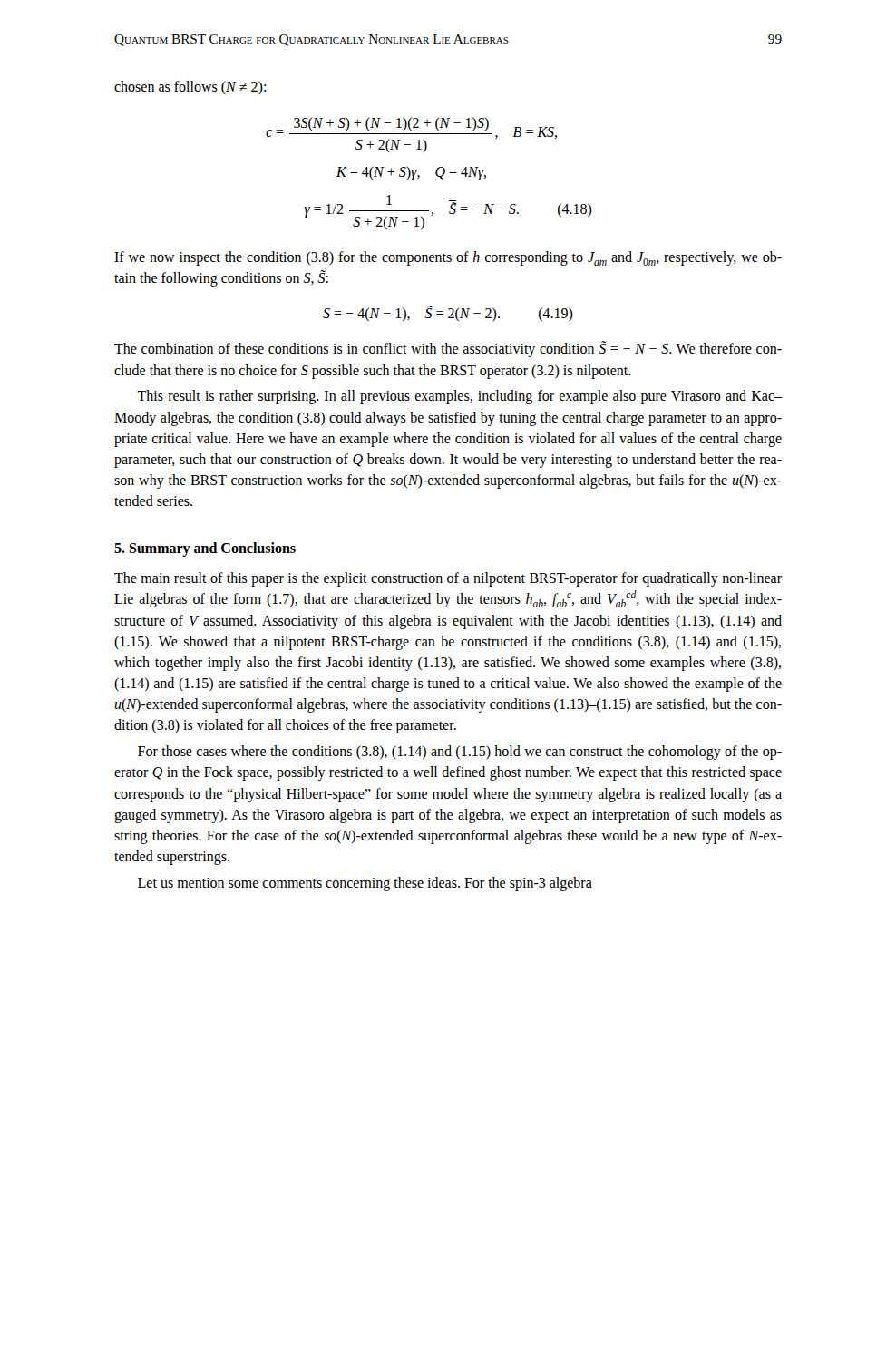Quantum BRST Charge for Quadratically Nonlinear Lie Algebras 99
chosen as follows (N ≠ 2):
c = 3S(N + S) + (N − 1)(2 + (N − 1)S) S + 2(N − 1), B = KS,
K = 4(N + S)γ, Q = 4Nγ,
γ = 1/2 1 S + 2(N − 1), S̃ = − N − S.
(4.18)
If we now inspect the condition (3.8) for the components of h corresponding to Jam and J0m, respectively, we obtain the following conditions on S, S̃:
S = − 4(N − 1), S̃ = 2(N − 2).
(4.19)
The combination of these conditions is in conflict with the associativity condition S̃ = − N − S. We therefore conclude that there is no choice for S possible such that the BRST operator (3.2) is nilpotent.
This result is rather surprising. In all previous examples, including for example also pure Virasoro and Kac–Moody algebras, the condition (3.8) could always be satisfied by tuning the central charge parameter to an appropriate critical value. Here we have an example where the condition is violated for all values of the central charge parameter, such that our construction of Q breaks down. It would be very interesting to understand better the reason why the BRST construction works for the so(N)-extended superconformal algebras, but fails for the u(N)-extended series.
5. Summary and Conclusions
The main result of this paper is the explicit construction of a nilpotent BRST-operator for quadratically non-linear Lie algebras of the form (1.7), that are characterized by the tensors hab, fabc, and Vabcd, with the special index-structure of V assumed. Associativity of this algebra is equivalent with the Jacobi identities (1.13), (1.14) and (1.15). We showed that a nilpotent BRST-charge can be constructed if the conditions (3.8), (1.14) and (1.15), which together imply also the first Jacobi identity (1.13), are satisfied. We showed some examples where (3.8), (1.14) and (1.15) are satisfied if the central charge is tuned to a critical value. We also showed the example of the u(N)-extended superconformal algebras, where the associativity conditions (1.13)–(1.15) are satisfied, but the condition (3.8) is violated for all choices of the free parameter.
For those cases where the conditions (3.8), (1.14) and (1.15) hold we can construct the cohomology of the operator Q in the Fock space, possibly restricted to a well defined ghost number. We expect that this restricted space corresponds to the “physical Hilbert-space” for some model where the symmetry algebra is realized locally (as a gauged symmetry). As the Virasoro algebra is part of the algebra, we expect an interpretation of such models as string theories. For the case of the so(N)-extended superconformal algebras these would be a new type of N-extended superstrings.
Let us mention some comments concerning these ideas. For the spin-3 algebra